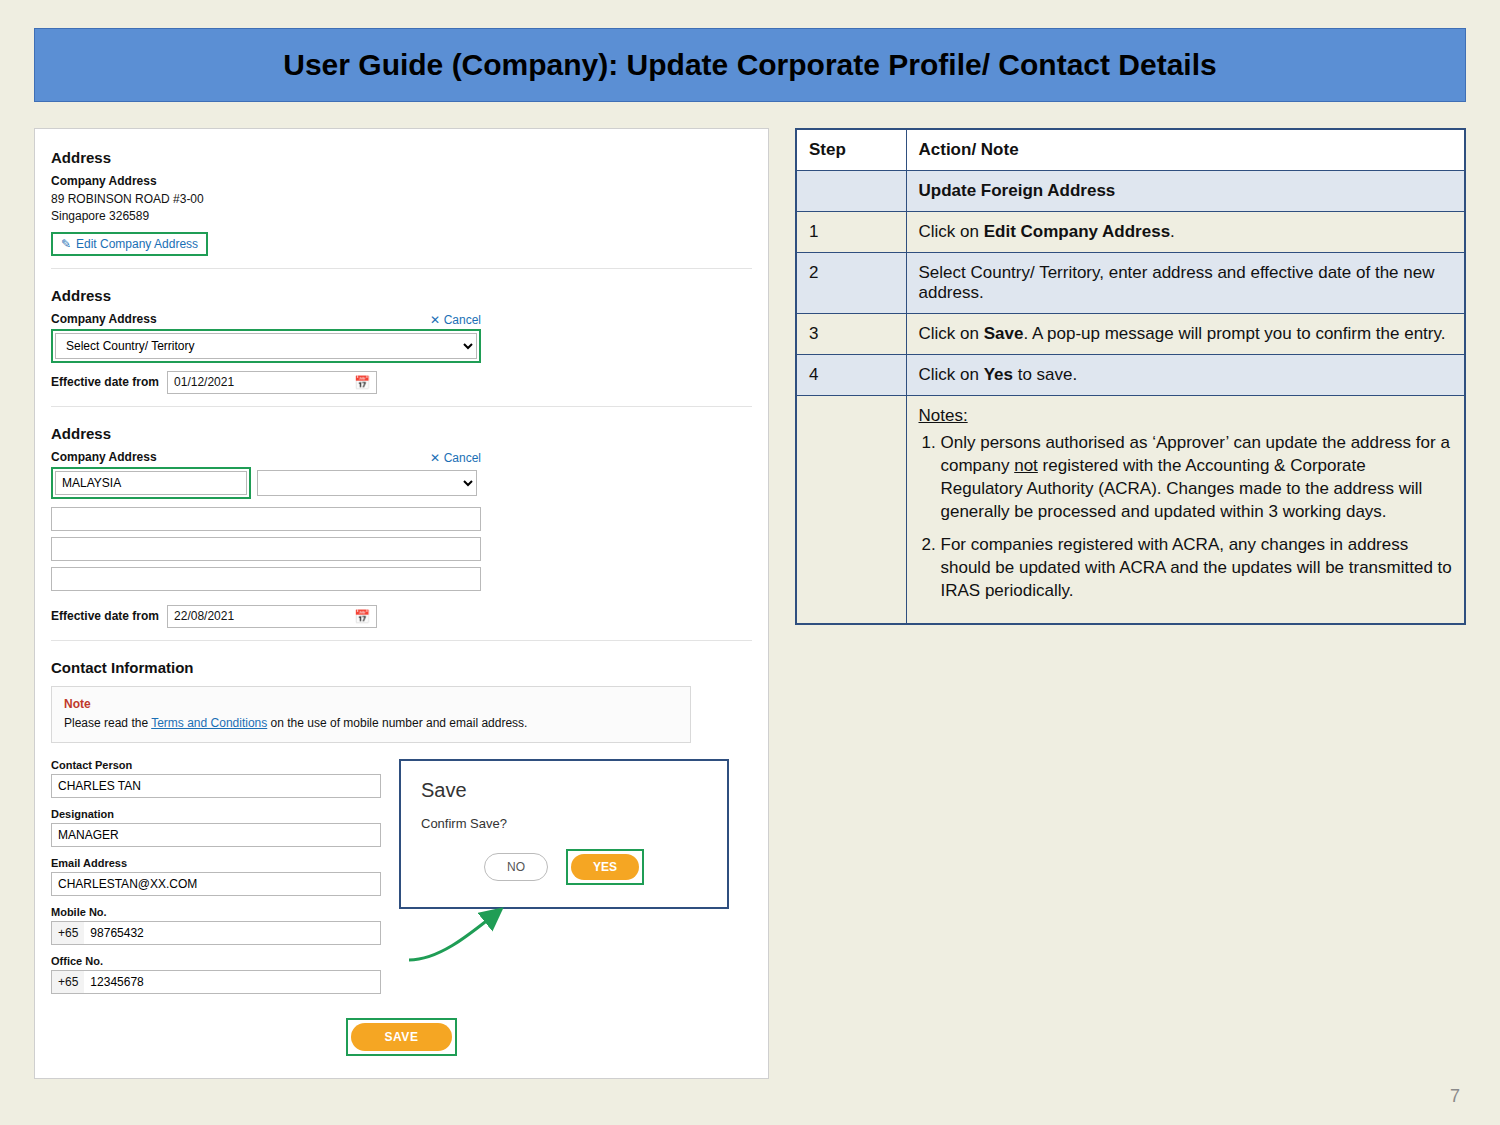User Guide (Company): Update Corporate Profile/ Contact Details
Address
Company Address
89 ROBINSON ROAD #3-00
Singapore 326589
Edit Company Address
Address
Company Address
Cancel
Select Country/ Territory
Effective date from
01/12/2021📅
Address
Company Address
Cancel
Effective date from
22/08/2021📅
Contact Information
Note
Please read the Terms and Conditions on the use of mobile number and email address.
Contact Person
Designation
Email Address
Mobile No.
+65
Office No.
+65
Save
Confirm Save?
NO YES
SAVE
| Step | Action/ Note |
| --- | --- |
| | Update Foreign Address |
| 1 | Click on Edit Company Address . |
| 2 | Select Country/ Territory, enter address and effective date of the new address. |
| 3 | Click on Save . A pop-up message will prompt you to confirm the entry. |
| 4 | Click on Yes to save. |
| | Notes: Only persons authorised as ‘Approver’ can update the address for a company not registered with the Accounting & Corporate Regulatory Authority (ACRA). Changes made to the address will generally be processed and updated within 3 working days. For companies registered with ACRA, any changes in address should be updated with ACRA and the updates will be transmitted to IRAS periodically. |
7